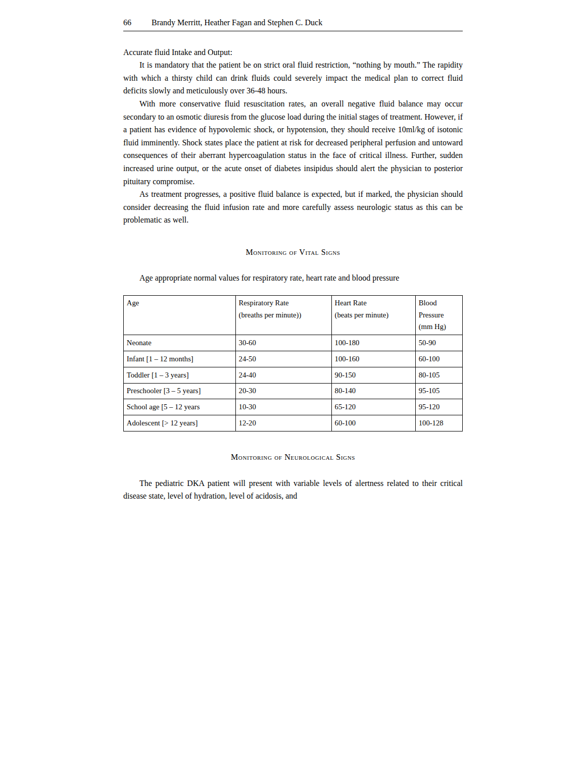66 Brandy Merritt, Heather Fagan and Stephen C. Duck
Accurate fluid Intake and Output:
It is mandatory that the patient be on strict oral fluid restriction, “nothing by mouth.” The rapidity with which a thirsty child can drink fluids could severely impact the medical plan to correct fluid deficits slowly and meticulously over 36-48 hours.
With more conservative fluid resuscitation rates, an overall negative fluid balance may occur secondary to an osmotic diuresis from the glucose load during the initial stages of treatment. However, if a patient has evidence of hypovolemic shock, or hypotension, they should receive 10ml/kg of isotonic fluid imminently. Shock states place the patient at risk for decreased peripheral perfusion and untoward consequences of their aberrant hypercoagulation status in the face of critical illness. Further, sudden increased urine output, or the acute onset of diabetes insipidus should alert the physician to posterior pituitary compromise.
As treatment progresses, a positive fluid balance is expected, but if marked, the physician should consider decreasing the fluid infusion rate and more carefully assess neurologic status as this can be problematic as well.
Monitoring of Vital Signs
Age appropriate normal values for respiratory rate, heart rate and blood pressure
| Age | Respiratory Rate (breaths per minute)) | Heart Rate (beats per minute) | Blood Pressure (mm Hg) |
| --- | --- | --- | --- |
| Neonate | 30-60 | 100-180 | 50-90 |
| Infant [1 – 12 months] | 24-50 | 100-160 | 60-100 |
| Toddler [1 – 3 years] | 24-40 | 90-150 | 80-105 |
| Preschooler [3 – 5 years] | 20-30 | 80-140 | 95-105 |
| School age [5 – 12 years | 10-30 | 65-120 | 95-120 |
| Adolescent [> 12 years] | 12-20 | 60-100 | 100-128 |
Monitoring of Neurological Signs
The pediatric DKA patient will present with variable levels of alertness related to their critical disease state, level of hydration, level of acidosis, and